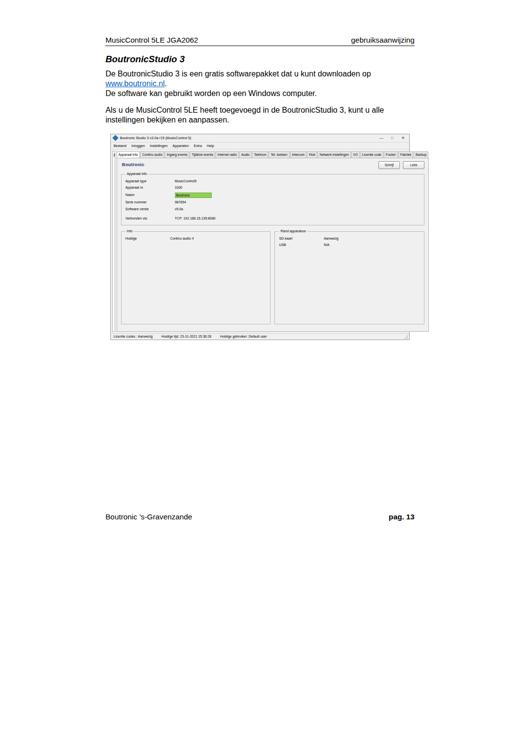MusicControl 5LE JGA2062
gebruiksaanwijzing
BoutronicStudio 3
De BoutronicStudio 3 is een gratis softwarepakket dat u kunt downloaden op www.boutronic.nl.
De software kan gebruikt worden op een Windows computer.
Als u de MusicControl 5LE heeft toegevoegd in de BoutronicStudio 3, kunt u alle instellingen bekijken en aanpassen.
Boutronic Studio 3 v3.0a r15 (MusicControl 5)
—□✕
Bestand Inloggen Instellingen Apparaten Extra Help
1000 - Boutronic
Auto detect poorten
COM3
Geen apparaat gevonden
COM4
Geen apparaat gevonden
COM7
Geen apparaat gevonden
Apparaat info
Continu audio
Ingang events
Tijdklok events
Internet radio
Audio
Telefoon
Tel. toetsen
Intercom
Klok
Netwerk instellingen
I/O
Licentie code
Fouten
Fabriek
Backup
Schrijf
Lees
Boutronic
Apparaat info
Apparaat type
MusicControl5
Apparaat nr.
1000
Naam
Boutronic
Serie nummer
987654
Software versie
v5.0a
Verbonden via
TCP: 192.168.15.135:8080
Info
Huidige
Continu audio 4
Rand apparatuur
SD-kaart
Aanwezig
USB
N/A
Licentie codes : Aanwezig Huidige tijd: 23-11-2021 15:36:28 Huidige gebruiker: Default user
Boutronic ’s-Gravenzande
pag. 13